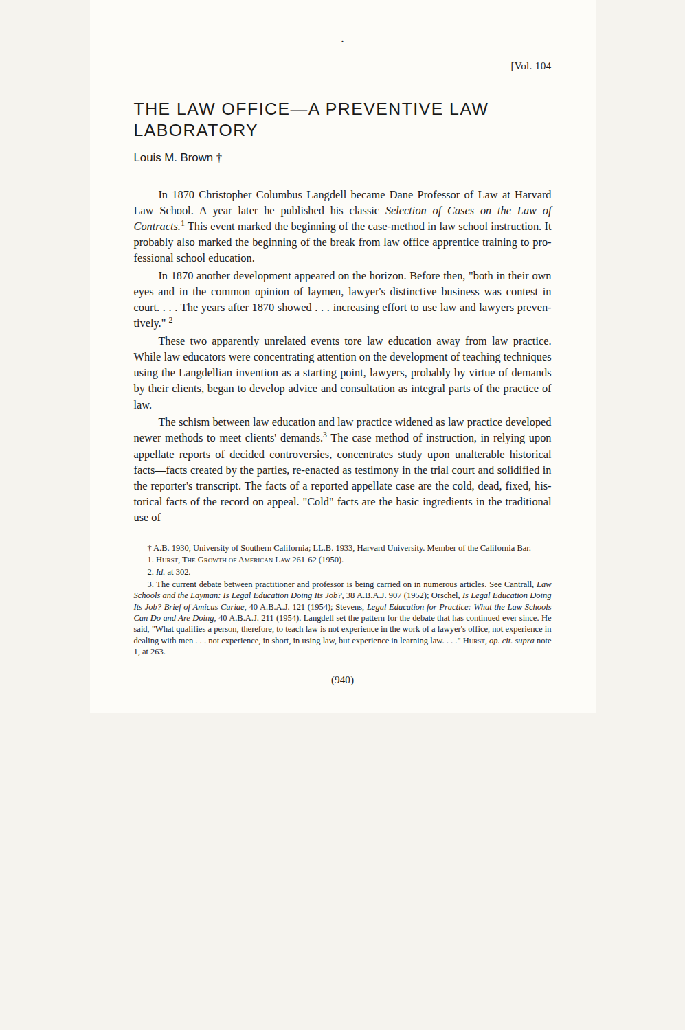·
[Vol. 104
The Law Office—A Preventive Law
Laboratory
Louis M. Brown †
In 1870 Christopher Columbus Langdell became Dane Professor of Law at Harvard Law School. A year later he published his classic Selection of Cases on the Law of Contracts.1 This event marked the beginning of the case-method in law school instruction. It probably also marked the beginning of the break from law office apprentice training to professional school education.
In 1870 another development appeared on the horizon. Before then, "both in their own eyes and in the common opinion of laymen, lawyer's distinctive business was contest in court. . . . The years after 1870 showed . . . increasing effort to use law and lawyers preventively." 2
These two apparently unrelated events tore law education away from law practice. While law educators were concentrating attention on the development of teaching techniques using the Langdellian invention as a starting point, lawyers, probably by virtue of demands by their clients, began to develop advice and consultation as integral parts of the practice of law.
The schism between law education and law practice widened as law practice developed newer methods to meet clients' demands.3 The case method of instruction, in relying upon appellate reports of decided controversies, concentrates study upon unalterable historical facts—facts created by the parties, re-enacted as testimony in the trial court and solidified in the reporter's transcript. The facts of a reported appellate case are the cold, dead, fixed, historical facts of the record on appeal. "Cold" facts are the basic ingredients in the traditional use of
† A.B. 1930, University of Southern California; LL.B. 1933, Harvard University. Member of the California Bar.
1. Hurst, The Growth of American Law 261-62 (1950).
2. Id. at 302.
3. The current debate between practitioner and professor is being carried on in numerous articles. See Cantrall, Law Schools and the Layman: Is Legal Education Doing Its Job?, 38 A.B.A.J. 907 (1952); Orschel, Is Legal Education Doing Its Job? Brief of Amicus Curiae, 40 A.B.A.J. 121 (1954); Stevens, Legal Education for Practice: What the Law Schools Can Do and Are Doing, 40 A.B.A.J. 211 (1954). Langdell set the pattern for the debate that has continued ever since. He said, "What qualifies a person, therefore, to teach law is not experience in the work of a lawyer's office, not experience in dealing with men . . . not experience, in short, in using law, but experience in learning law. . . ." Hurst, op. cit. supra note 1, at 263.
(940)